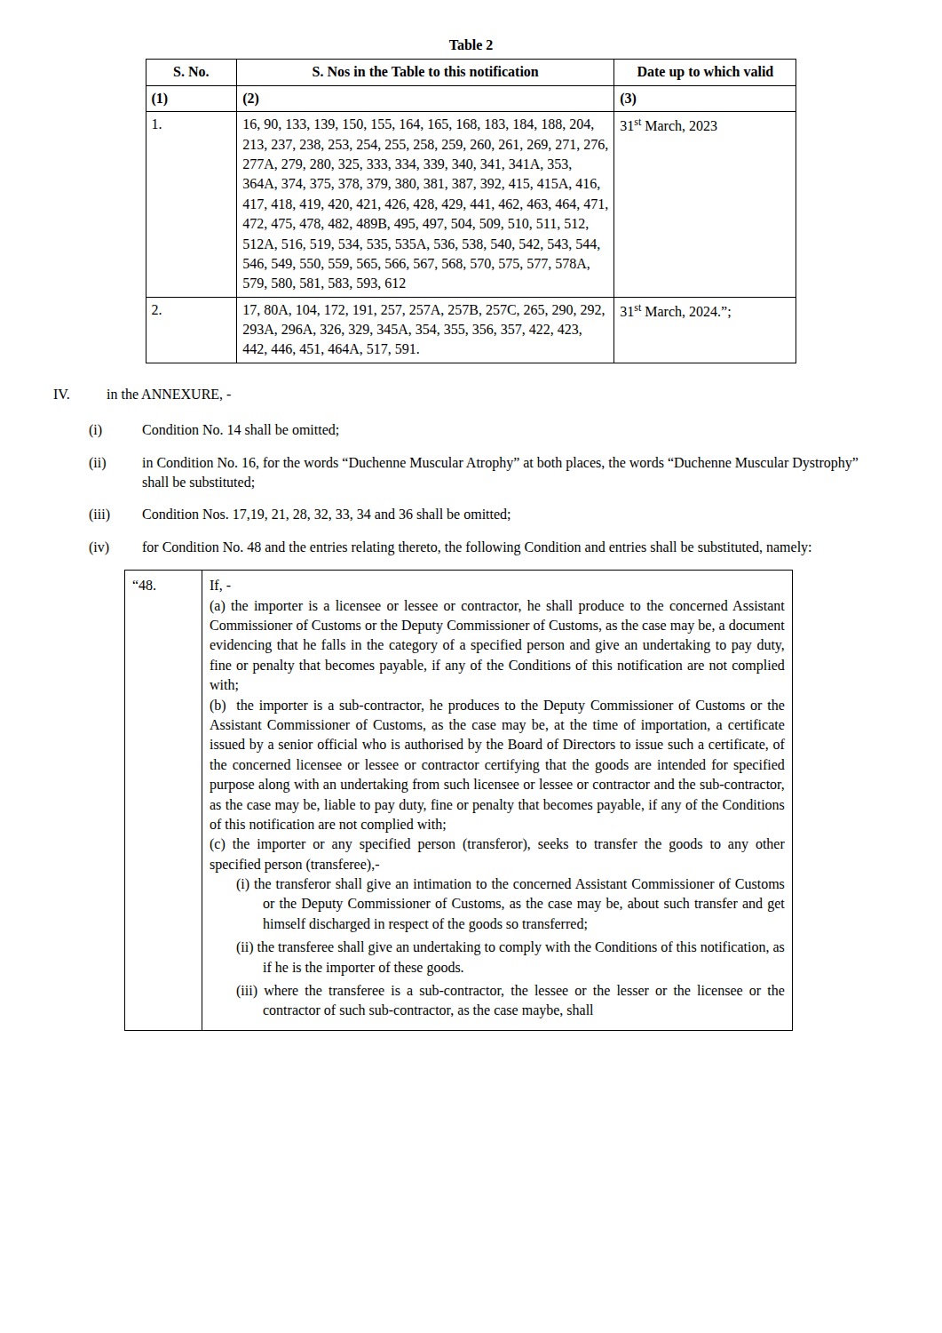Table 2
| S. No. | S. Nos in the Table to this notification | Date up to which valid |
| --- | --- | --- |
| (1) | (2) | (3) |
| 1. | 16, 90, 133, 139, 150, 155, 164, 165, 168, 183, 184, 188, 204, 213, 237, 238, 253, 254, 255, 258, 259, 260, 261, 269, 271, 276, 277A, 279, 280, 325, 333, 334, 339, 340, 341, 341A, 353, 364A, 374, 375, 378, 379, 380, 381, 387, 392, 415, 415A, 416, 417, 418, 419, 420, 421, 426, 428, 429, 441, 462, 463, 464, 471, 472, 475, 478, 482, 489B, 495, 497, 504, 509, 510, 511, 512, 512A, 516, 519, 534, 535, 535A, 536, 538, 540, 542, 543, 544, 546, 549, 550, 559, 565, 566, 567, 568, 570, 575, 577, 578A, 579, 580, 581, 583, 593, 612 | 31 st March, 2023 |
| 2. | 17, 80A, 104, 172, 191, 257, 257A, 257B, 257C, 265, 290, 292, 293A, 296A, 326, 329, 345A, 354, 355, 356, 357, 422, 423, 442, 446, 451, 464A, 517, 591. | 31 st March, 2024.”; |
IV. in the ANNEXURE, -
(i)
Condition No. 14 shall be omitted;
(ii)
in Condition No. 16, for the words “Duchenne Muscular Atrophy” at both places, the words “Duchenne Muscular Dystrophy” shall be substituted;
(iii)
Condition Nos. 17,19, 21, 28, 32, 33, 34 and 36 shall be omitted;
(iv)
for Condition No. 48 and the entries relating thereto, the following Condition and entries shall be substituted, namely:
| “48. | If, - (a) the importer is a licensee or lessee or contractor, he shall produce to the concerned Assistant Commissioner of Customs or the Deputy Commissioner of Customs, as the case may be, a document evidencing that he falls in the category of a specified person and give an undertaking to pay duty, fine or penalty that becomes payable, if any of the Conditions of this notification are not complied with; (b) the importer is a sub-contractor, he produces to the Deputy Commissioner of Customs or the Assistant Commissioner of Customs, as the case may be, at the time of importation, a certificate issued by a senior official who is authorised by the Board of Directors to issue such a certificate, of the concerned licensee or lessee or contractor certifying that the goods are intended for specified purpose along with an undertaking from such licensee or lessee or contractor and the sub-contractor, as the case may be, liable to pay duty, fine or penalty that becomes payable, if any of the Conditions of this notification are not complied with; (c) the importer or any specified person (transferor), seeks to transfer the goods to any other specified person (transferee),- (i) the transferor shall give an intimation to the concerned Assistant Commissioner of Customs or the Deputy Commissioner of Customs, as the case may be, about such transfer and get himself discharged in respect of the goods so transferred; (ii) the transferee shall give an undertaking to comply with the Conditions of this notification, as if he is the importer of these goods. (iii) where the transferee is a sub-contractor, the lessee or the lesser or the licensee or the contractor of such sub-contractor, as the case maybe, shall |